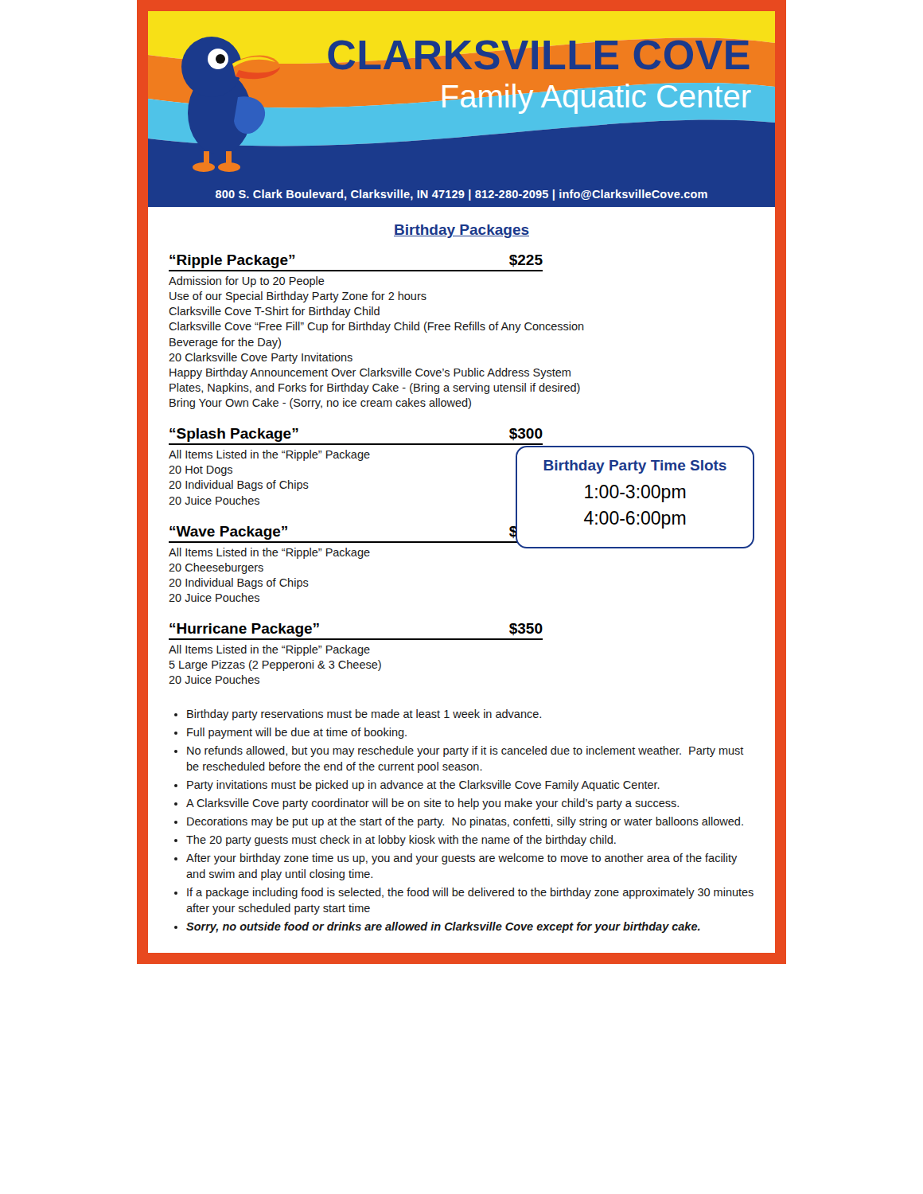CLARKSVILLE COVE
Family Aquatic Center
800 S. Clark Boulevard, Clarksville, IN 47129 | 812-280-2095 | info@ClarksvilleCove.com
Birthday Packages
Birthday Party Time Slots
1:00-3:00pm
4:00-6:00pm
“Ripple Package” $225
Admission for Up to 20 People
Use of our Special Birthday Party Zone for 2 hours
Clarksville Cove T-Shirt for Birthday Child
Clarksville Cove “Free Fill” Cup for Birthday Child (Free Refills of Any Concession Beverage for the Day)
20 Clarksville Cove Party Invitations
Happy Birthday Announcement Over Clarksville Cove’s Public Address System
Plates, Napkins, and Forks for Birthday Cake - (Bring a serving utensil if desired)
Bring Your Own Cake - (Sorry, no ice cream cakes allowed)
“Splash Package” $300
All Items Listed in the “Ripple” Package
20 Hot Dogs
20 Individual Bags of Chips
20 Juice Pouches
“Wave Package” $350
All Items Listed in the “Ripple” Package
20 Cheeseburgers
20 Individual Bags of Chips
20 Juice Pouches
“Hurricane Package” $350
All Items Listed in the “Ripple” Package
5 Large Pizzas (2 Pepperoni & 3 Cheese)
20 Juice Pouches
Birthday party reservations must be made at least 1 week in advance.
Full payment will be due at time of booking.
No refunds allowed, but you may reschedule your party if it is canceled due to inclement weather. Party must be rescheduled before the end of the current pool season.
Party invitations must be picked up in advance at the Clarksville Cove Family Aquatic Center.
A Clarksville Cove party coordinator will be on site to help you make your child’s party a success.
Decorations may be put up at the start of the party. No pinatas, confetti, silly string or water balloons allowed.
The 20 party guests must check in at lobby kiosk with the name of the birthday child.
After your birthday zone time us up, you and your guests are welcome to move to another area of the facility and swim and play until closing time.
If a package including food is selected, the food will be delivered to the birthday zone approximately 30 minutes after your scheduled party start time
Sorry, no outside food or drinks are allowed in Clarksville Cove except for your birthday cake.